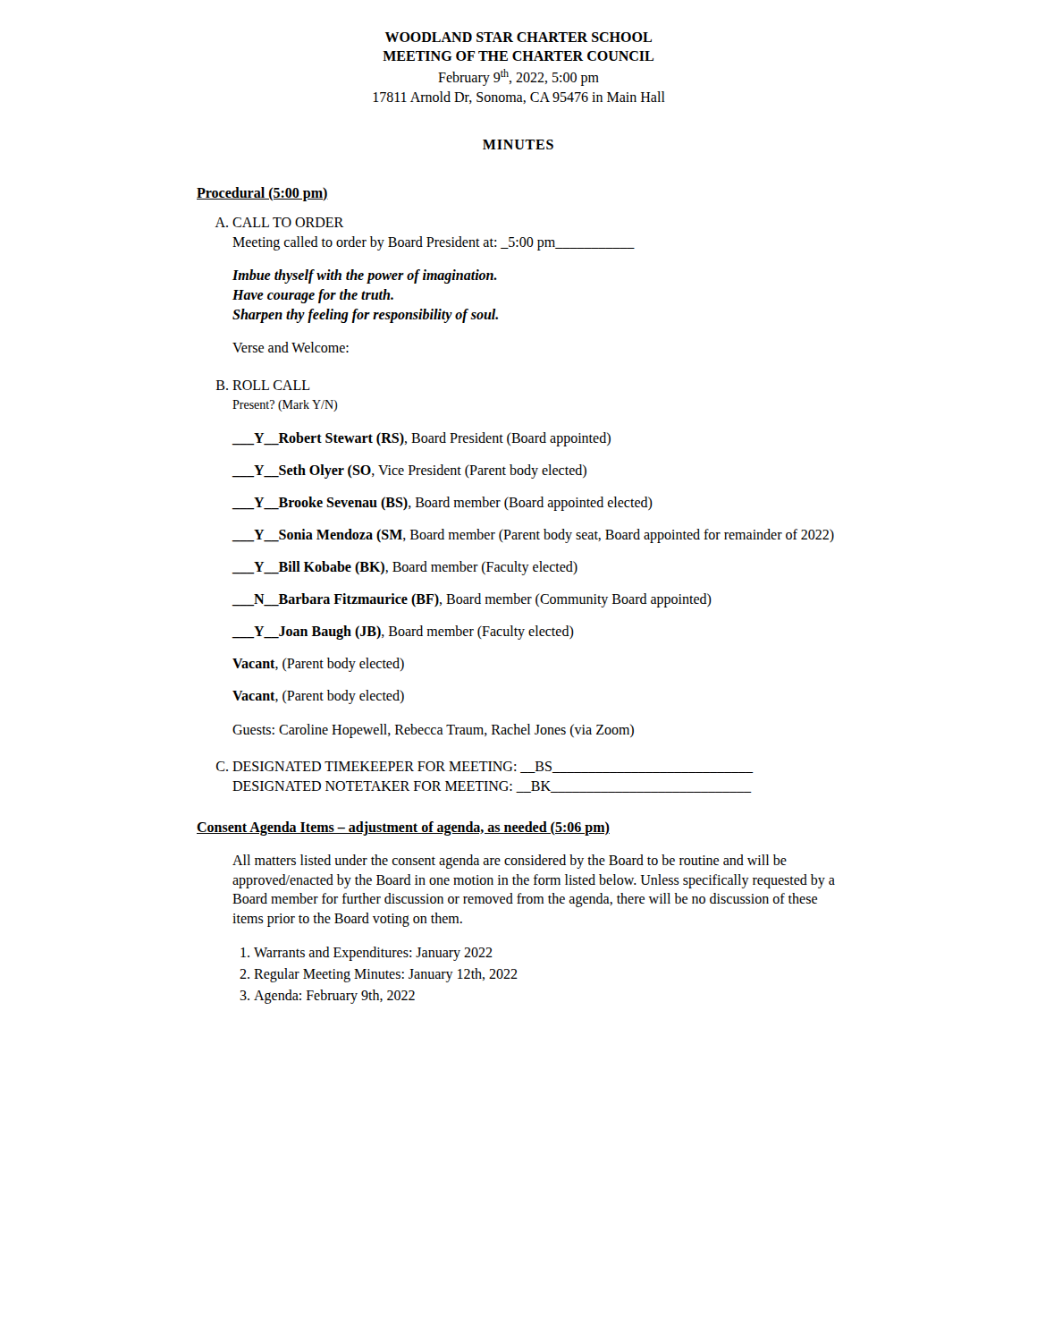Woodland Star Charter School
Meeting of the Charter Council
February 9th, 2022, 5:00 pm
17811 Arnold Dr, Sonoma, CA 95476 in Main Hall
MINUTES
Procedural (5:00 pm)
CALL TO ORDER
Meeting called to order by Board President at: _5:00 pm___________
Imbue thyself with the power of imagination.
Have courage for the truth.
Sharpen thy feeling for responsibility of soul.
Verse and Welcome:
ROLL CALL
Present? (Mark Y/N)
___Y__Robert Stewart (RS), Board President (Board appointed)
___Y__Seth Olyer (SO, Vice President (Parent body elected)
___Y__Brooke Sevenau (BS), Board member (Board appointed elected)
___Y__Sonia Mendoza (SM, Board member (Parent body seat, Board appointed for remainder of 2022)
___Y__Bill Kobabe (BK), Board member (Faculty elected)
___N__Barbara Fitzmaurice (BF), Board member (Community Board appointed)
___Y__Joan Baugh (JB), Board member (Faculty elected)
Vacant, (Parent body elected)
Vacant, (Parent body elected)
Guests: Caroline Hopewell, Rebecca Traum, Rachel Jones (via Zoom)
DESIGNATED TIMEKEEPER FOR MEETING: __BS____________________________
DESIGNATED NOTETAKER FOR MEETING: __BK____________________________
Consent Agenda Items – adjustment of agenda, as needed (5:06 pm)
All matters listed under the consent agenda are considered by the Board to be routine and will be approved/enacted by the Board in one motion in the form listed below. Unless specifically requested by a Board member for further discussion or removed from the agenda, there will be no discussion of these items prior to the Board voting on them.
Warrants and Expenditures: January 2022
Regular Meeting Minutes: January 12th, 2022
Agenda: February 9th, 2022